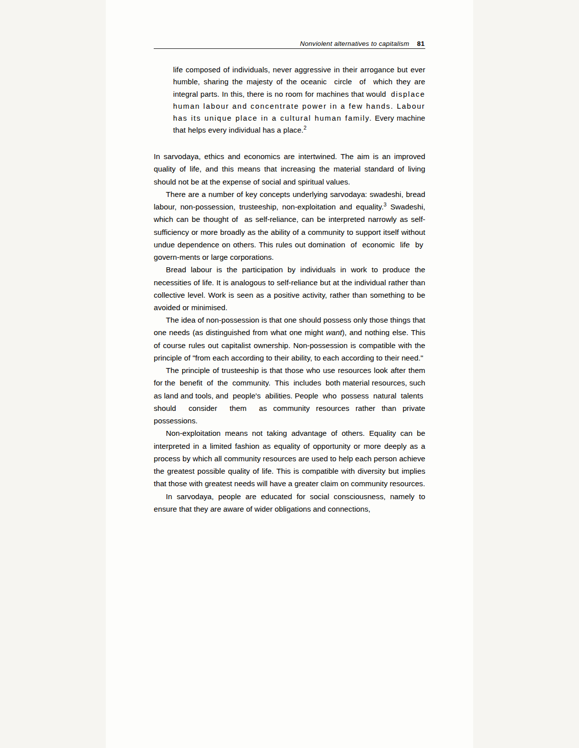Nonviolent alternatives to capitalism 81
life composed of individuals, never aggressive in their arrogance but ever humble, sharing the majesty of the oceanic circle of which they are integral parts. In this, there is no room for machines that would displace human labour and concentrate power in a few hands. Labour has its unique place in a cultural human family. Every machine that helps every individual has a place.2
In sarvodaya, ethics and economics are intertwined. The aim is an improved quality of life, and this means that increasing the material standard of living should not be at the expense of social and spiritual values.
There are a number of key concepts underlying sarvodaya: swadeshi, bread labour, non-possession, trusteeship, non-exploitation and equality.3 Swadeshi, which can be thought of as self-reliance, can be interpreted narrowly as self-sufficiency or more broadly as the ability of a community to support itself without undue dependence on others. This rules out domination of economic life by govern-ments or large corporations.
Bread labour is the participation by individuals in work to produce the necessities of life. It is analogous to self-reliance but at the individual rather than collective level. Work is seen as a positive activity, rather than something to be avoided or minimised.
The idea of non-possession is that one should possess only those things that one needs (as distinguished from what one might want), and nothing else. This of course rules out capitalist ownership. Non-possession is compatible with the principle of "from each according to their ability, to each according to their need."
The principle of trusteeship is that those who use resources look after them for the benefit of the community. This includes both material resources, such as land and tools, and people's abilities. People who possess natural talents should consider them as community resources rather than private possessions.
Non-exploitation means not taking advantage of others. Equality can be interpreted in a limited fashion as equality of opportunity or more deeply as a process by which all community resources are used to help each person achieve the greatest possible quality of life. This is compatible with diversity but implies that those with greatest needs will have a greater claim on community resources.
In sarvodaya, people are educated for social consciousness, namely to ensure that they are aware of wider obligations and connections,